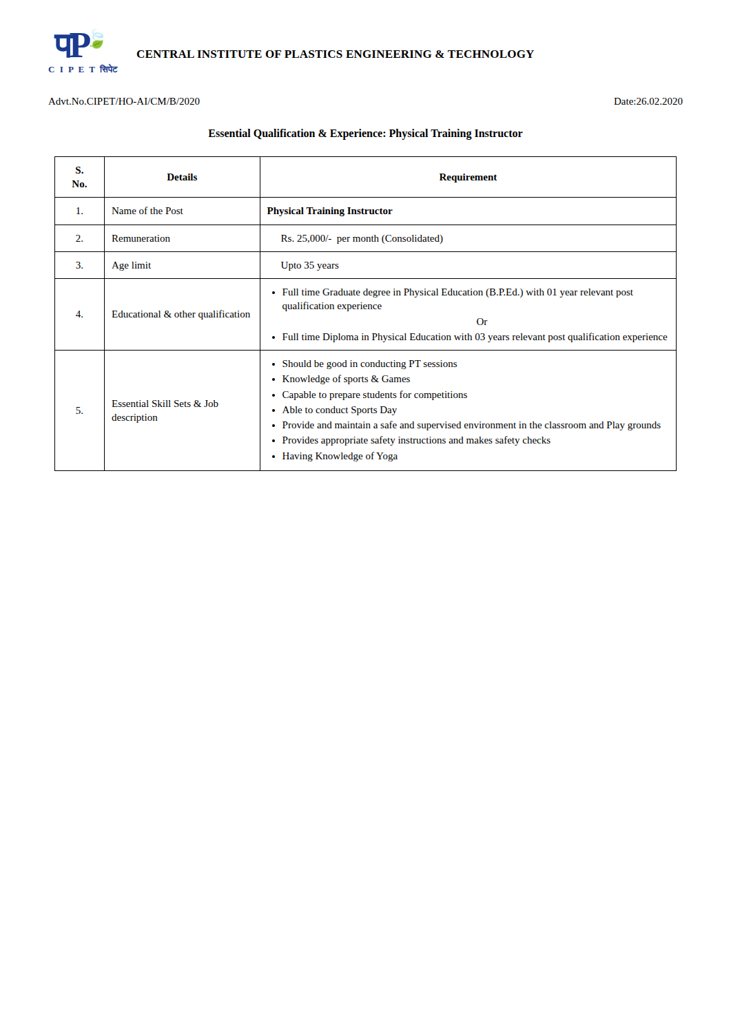पP🍃
C I P E T सिपेट
CENTRAL INSTITUTE OF PLASTICS ENGINEERING & TECHNOLOGY
Advt.No.CIPET/HO-AI/CM/B/2020 Date:26.02.2020
Essential Qualification & Experience: Physical Training Instructor
| S. No. | Details | Requirement |
| --- | --- | --- |
| 1. | Name of the Post | Physical Training Instructor |
| 2. | Remuneration | Rs. 25,000/- per month (Consolidated) |
| 3. | Age limit | Upto 35 years |
| 4. | Educational & other qualification | Full time Graduate degree in Physical Education (B.P.Ed.) with 01 year relevant post qualification experience Or Full time Diploma in Physical Education with 03 years relevant post qualification experience |
| 5. | Essential Skill Sets & Job description | Should be good in conducting PT sessions Knowledge of sports & Games Capable to prepare students for competitions Able to conduct Sports Day Provide and maintain a safe and supervised environment in the classroom and Play grounds Provides appropriate safety instructions and makes safety checks Having Knowledge of Yoga |